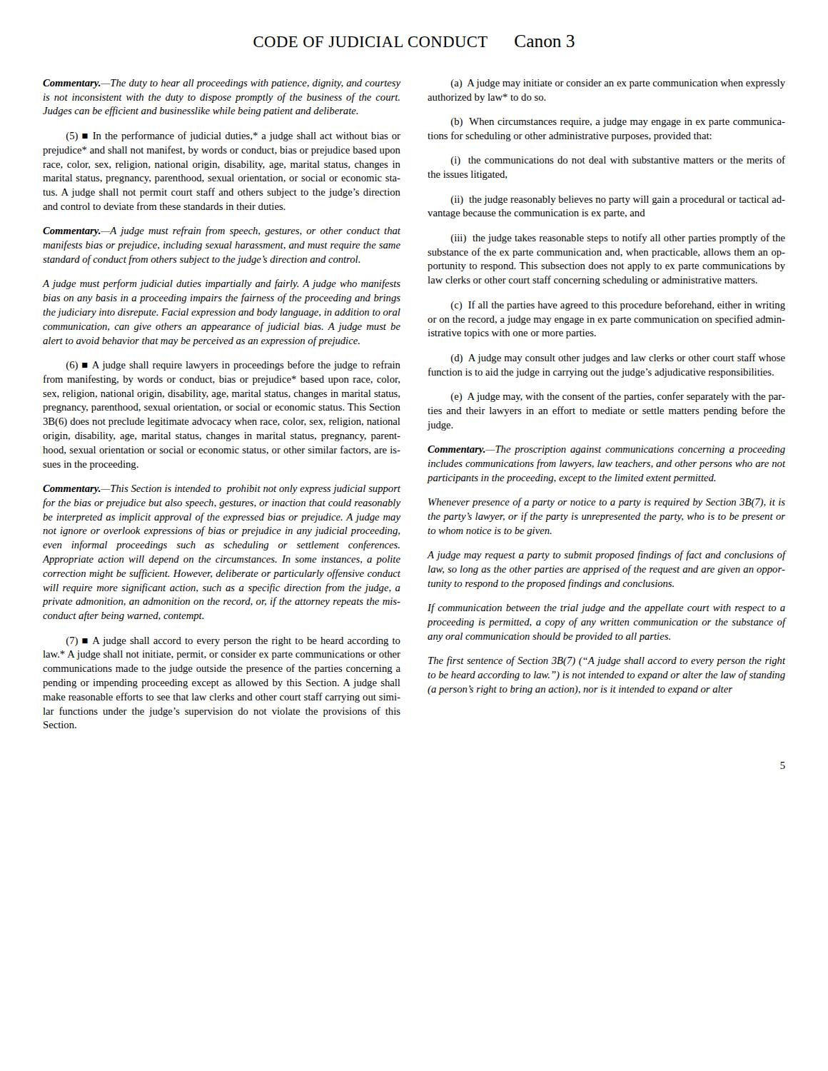CODE OF JUDICIAL CONDUCT Canon 3
Commentary.—The duty to hear all proceedings with patience, dignity, and courtesy is not inconsistent with the duty to dispose promptly of the business of the court. Judges can be efficient and businesslike while being patient and deliberate.
(5) ■ In the performance of judicial duties,* a judge shall act without bias or prejudice* and shall not manifest, by words or conduct, bias or prejudice based upon race, color, sex, religion, national origin, disability, age, marital status, changes in marital status, pregnancy, parenthood, sexual orientation, or social or economic status. A judge shall not permit court staff and others subject to the judge’s direction and control to deviate from these standards in their duties.
Commentary.—A judge must refrain from speech, gestures, or other conduct that manifests bias or prejudice, including sexual harassment, and must require the same standard of conduct from others subject to the judge’s direction and control.
A judge must perform judicial duties impartially and fairly. A judge who manifests bias on any basis in a proceeding impairs the fairness of the proceeding and brings the judiciary into disrepute. Facial expression and body language, in addition to oral communication, can give others an appearance of judicial bias. A judge must be alert to avoid behavior that may be perceived as an expression of prejudice.
(6) ■ A judge shall require lawyers in proceedings before the judge to refrain from manifesting, by words or conduct, bias or prejudice* based upon race, color, sex, religion, national origin, disability, age, marital status, changes in marital status, pregnancy, parenthood, sexual orientation, or social or economic status. This Section 3B(6) does not preclude legitimate advocacy when race, color, sex, religion, national origin, disability, age, marital status, changes in marital status, pregnancy, parenthood, sexual orientation or social or economic status, or other similar factors, are issues in the proceeding.
Commentary.—This Section is intended to prohibit not only express judicial support for the bias or prejudice but also speech, gestures, or inaction that could reasonably be interpreted as implicit approval of the expressed bias or prejudice. A judge may not ignore or overlook expressions of bias or prejudice in any judicial proceeding, even informal proceedings such as scheduling or settlement conferences. Appropriate action will depend on the circumstances. In some instances, a polite correction might be sufficient. However, deliberate or particularly offensive conduct will require more significant action, such as a specific direction from the judge, a private admonition, an admonition on the record, or, if the attorney repeats the misconduct after being warned, contempt.
(7) ■ A judge shall accord to every person the right to be heard according to law.* A judge shall not initiate, permit, or consider ex parte communications or other communications made to the judge outside the presence of the parties concerning a pending or impending proceeding except as allowed by this Section. A judge shall make reasonable efforts to see that law clerks and other court staff carrying out similar functions under the judge’s supervision do not violate the provisions of this Section.
(a) A judge may initiate or consider an ex parte communication when expressly authorized by law* to do so.
(b) When circumstances require, a judge may engage in ex parte communications for scheduling or other administrative purposes, provided that:
(i) the communications do not deal with substantive matters or the merits of the issues litigated,
(ii) the judge reasonably believes no party will gain a procedural or tactical advantage because the communication is ex parte, and
(iii) the judge takes reasonable steps to notify all other parties promptly of the substance of the ex parte communication and, when practicable, allows them an opportunity to respond. This subsection does not apply to ex parte communications by law clerks or other court staff concerning scheduling or administrative matters.
(c) If all the parties have agreed to this procedure beforehand, either in writing or on the record, a judge may engage in ex parte communication on specified administrative topics with one or more parties.
(d) A judge may consult other judges and law clerks or other court staff whose function is to aid the judge in carrying out the judge’s adjudicative responsibilities.
(e) A judge may, with the consent of the parties, confer separately with the parties and their lawyers in an effort to mediate or settle matters pending before the judge.
Commentary.—The proscription against communications concerning a proceeding includes communications from lawyers, law teachers, and other persons who are not participants in the proceeding, except to the limited extent permitted.
Whenever presence of a party or notice to a party is required by Section 3B(7), it is the party’s lawyer, or if the party is unrepresented the party, who is to be present or to whom notice is to be given.
A judge may request a party to submit proposed findings of fact and conclusions of law, so long as the other parties are apprised of the request and are given an opportunity to respond to the proposed findings and conclusions.
If communication between the trial judge and the appellate court with respect to a proceeding is permitted, a copy of any written communication or the substance of any oral communication should be provided to all parties.
The first sentence of Section 3B(7) (“A judge shall accord to every person the right to be heard according to law.”) is not intended to expand or alter the law of standing (a person’s right to bring an action), nor is it intended to expand or alter
5